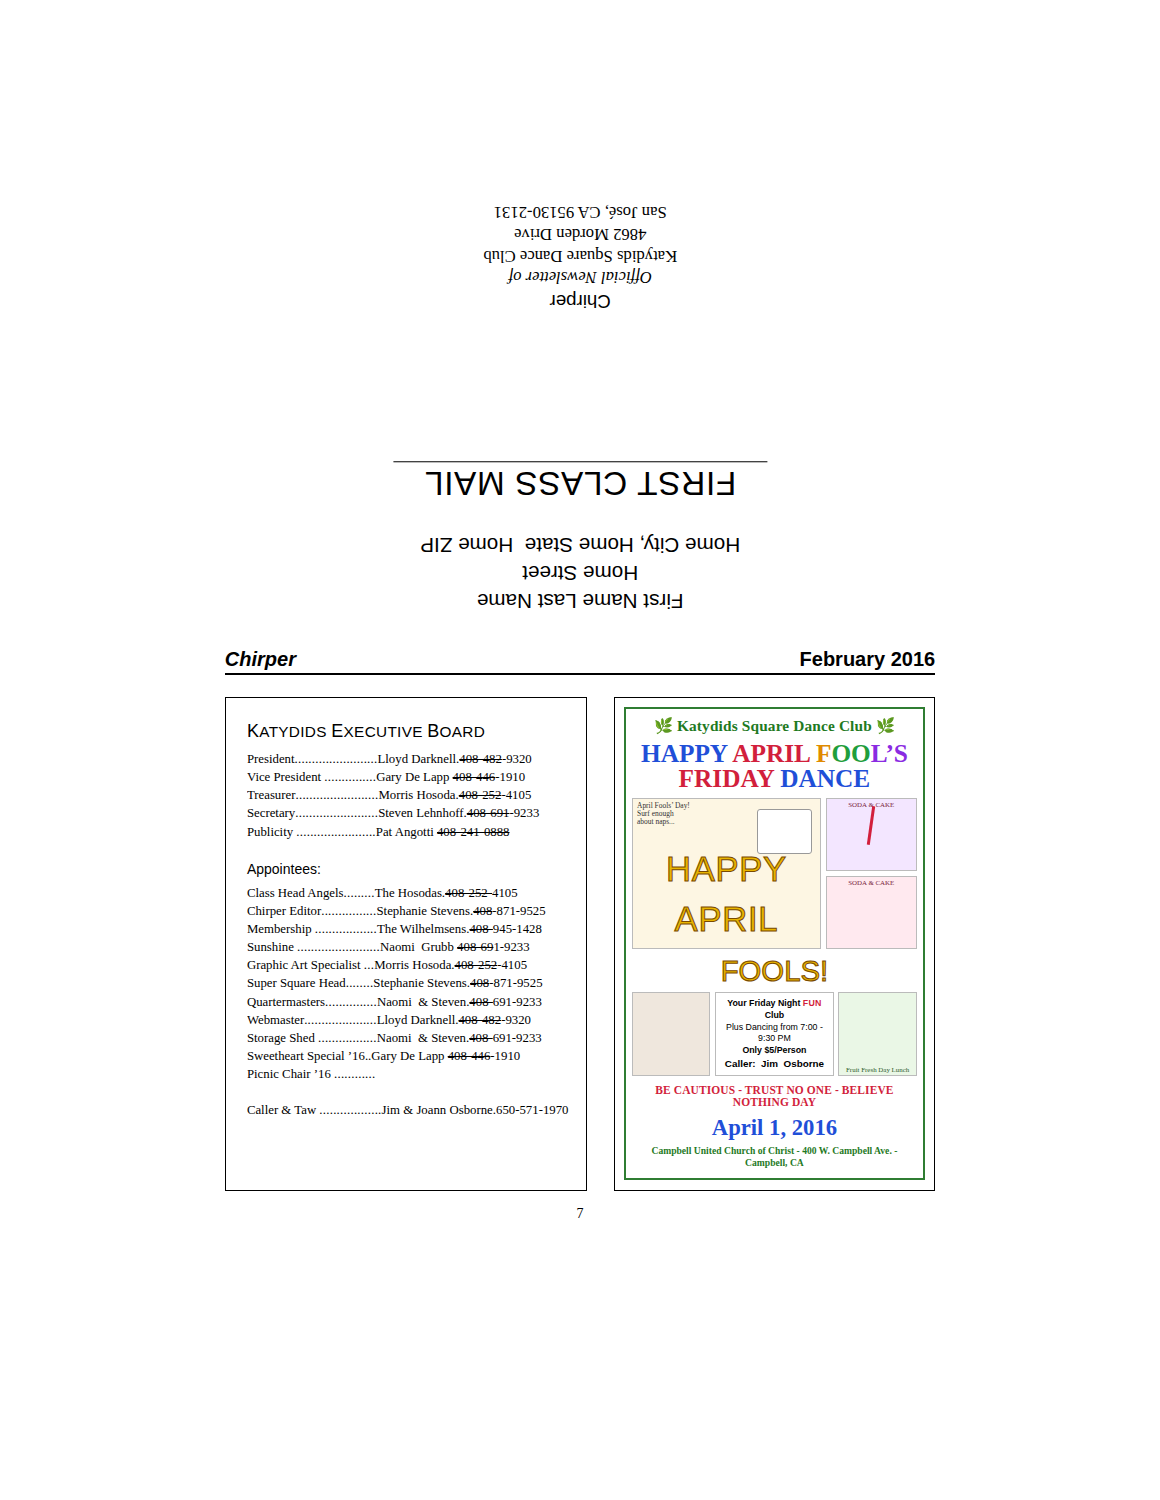First Name Last Name
Home Street
Home City, Home State Home ZIP
FIRST CLASS MAIL
Chirper
Official Newsletter of
Katydids Square Dance Club
4862 Morden Drive
San José, CA 95130-2131
Chirper
February 2016
KATYDIDS EXECUTIVE BOARD
President........................ Lloyd Darknell.408-482-9320
Vice President ............... Gary De Lapp 408-446-1910
Treasurer........................ Morris Hosoda.408-252-4105
Secretary........................ Steven Lehnhoff.408-691-9233
Publicity ....................... Pat Angotti 408-241-0888
Appointees:
Class Head Angels......... The Hosodas.408-252-4105
Chirper Editor................ Stephanie Stevens.408-871-9525
Membership .................. The Wilhelmsens.408-945-1428
Sunshine ........................ Naomi Grubb 408-691-9233
Graphic Art Specialist ... Morris Hosoda.408-252-4105
Super Square Head........ Stephanie Stevens.408-871-9525
Quartermasters............... Naomi & Steven.408-691-9233
Webmaster..................... Lloyd Darknell.408-482-9320
Storage Shed ................. Naomi & Steven.408-691-9233
Sweetheart Special ’16..Gary De Lapp 408-446-1910
Picnic Chair ’16 ............
Caller & Taw .................. Jim & Joann Osborne.650-571-1970
🌿 Katydids Square Dance Club 🌿
HAPPY APRIL FOO L’S
FRIDAY DANCE
April Fools’ Day!
Surf enough
about naps...
HAPPY
APRIL
SODA & CAKE
SODA & CAKE
FOOLS!
Your Friday Night FUN Club
Plus Dancing from 7:00 - 9:30 PM
Only $5/Person
Caller: Jim Osborne
Fruit Fresh Day Lunch
BE CAUTIOUS - TRUST NO ONE - BELIEVE NOTHING DAY
April 1, 2016
Campbell United Church of Christ - 400 W. Campbell Ave. - Campbell, CA
7